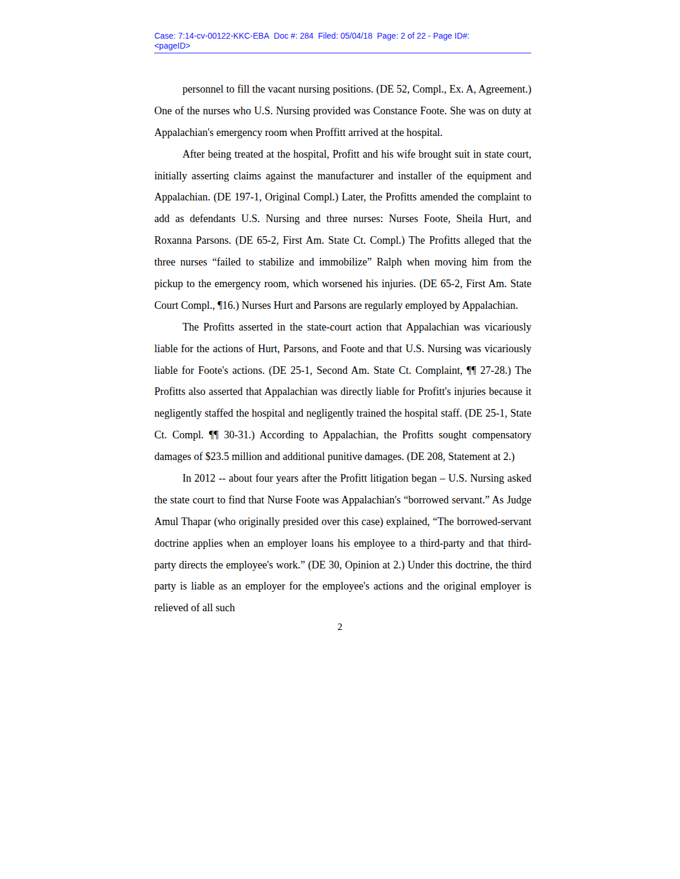Case: 7:14-cv-00122-KKC-EBA Doc #: 284 Filed: 05/04/18 Page: 2 of 22 - Page ID#: <pageID>
personnel to fill the vacant nursing positions. (DE 52, Compl., Ex. A, Agreement.) One of the nurses who U.S. Nursing provided was Constance Foote. She was on duty at Appalachian's emergency room when Proffitt arrived at the hospital.
After being treated at the hospital, Profitt and his wife brought suit in state court, initially asserting claims against the manufacturer and installer of the equipment and Appalachian. (DE 197-1, Original Compl.) Later, the Profitts amended the complaint to add as defendants U.S. Nursing and three nurses: Nurses Foote, Sheila Hurt, and Roxanna Parsons. (DE 65-2, First Am. State Ct. Compl.) The Profitts alleged that the three nurses “failed to stabilize and immobilize” Ralph when moving him from the pickup to the emergency room, which worsened his injuries. (DE 65-2, First Am. State Court Compl., ¶16.) Nurses Hurt and Parsons are regularly employed by Appalachian.
The Profitts asserted in the state-court action that Appalachian was vicariously liable for the actions of Hurt, Parsons, and Foote and that U.S. Nursing was vicariously liable for Foote's actions. (DE 25-1, Second Am. State Ct. Complaint, ¶¶ 27-28.) The Profitts also asserted that Appalachian was directly liable for Profitt's injuries because it negligently staffed the hospital and negligently trained the hospital staff. (DE 25-1, State Ct. Compl. ¶¶ 30-31.) According to Appalachian, the Profitts sought compensatory damages of $23.5 million and additional punitive damages. (DE 208, Statement at 2.)
In 2012 -- about four years after the Profitt litigation began – U.S. Nursing asked the state court to find that Nurse Foote was Appalachian's “borrowed servant.” As Judge Amul Thapar (who originally presided over this case) explained, “The borrowed-servant doctrine applies when an employer loans his employee to a third-party and that third-party directs the employee's work.” (DE 30, Opinion at 2.) Under this doctrine, the third party is liable as an employer for the employee's actions and the original employer is relieved of all such
2